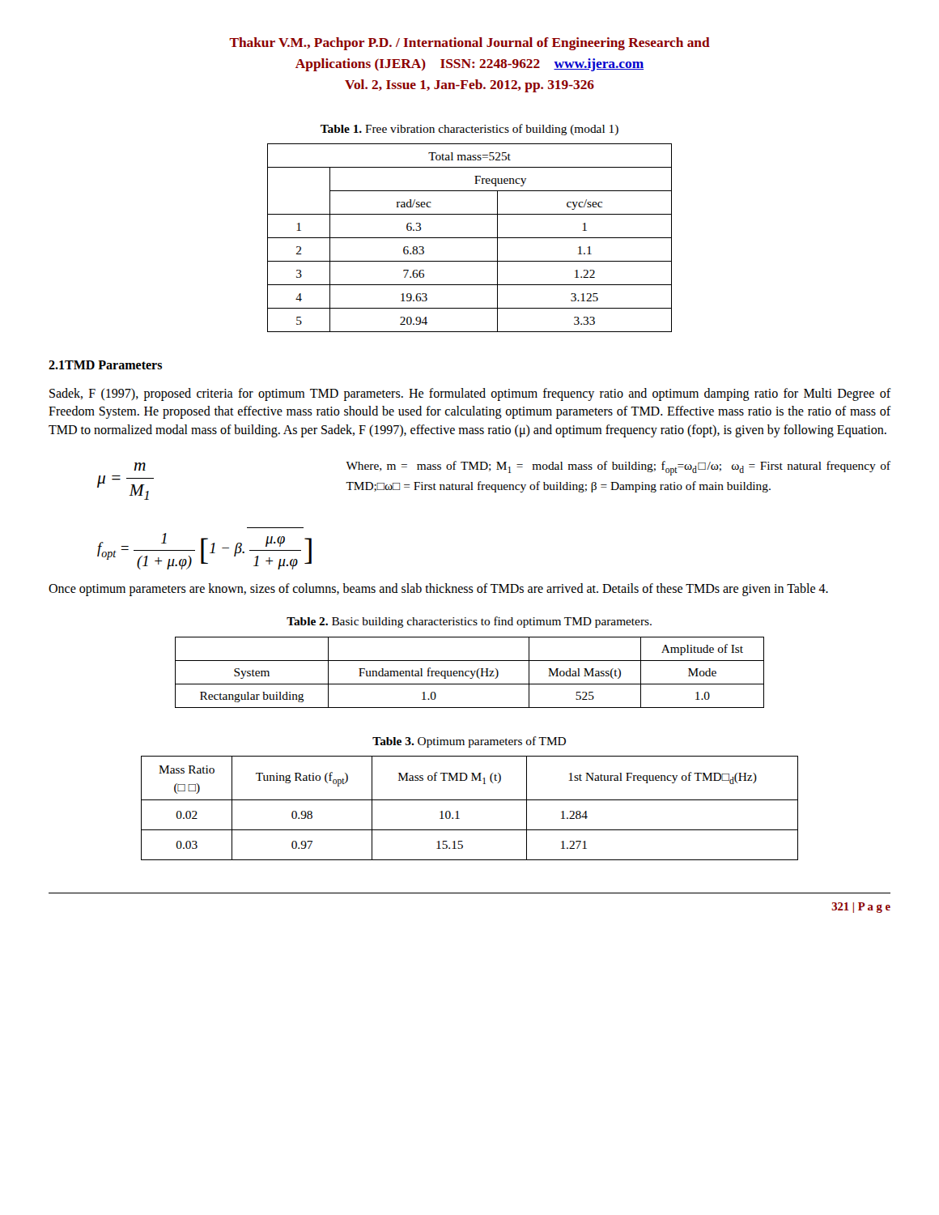Thakur V.M., Pachpor P.D. / International Journal of Engineering Research and
Applications (IJERA) ISSN: 2248-9622 www.ijera.com
Vol. 2, Issue 1, Jan-Feb. 2012, pp. 319-326
Table 1. Free vibration characteristics of building (modal 1)
| Total mass=525t |
| | Frequency |
| rad/sec | cyc/sec |
| 1 | 6.3 | 1 |
| 2 | 6.83 | 1.1 |
| 3 | 7.66 | 1.22 |
| 4 | 19.63 | 3.125 |
| 5 | 20.94 | 3.33 |
2.1TMD Parameters
Sadek, F (1997), proposed criteria for optimum TMD parameters. He formulated optimum frequency ratio and optimum damping ratio for Multi Degree of Freedom System. He proposed that effective mass ratio should be used for calculating optimum parameters of TMD. Effective mass ratio is the ratio of mass of TMD to normalized modal mass of building. As per Sadek, F (1997), effective mass ratio (μ) and optimum frequency ratio (fopt), is given by following Equation.
μ = mM1
fopt = 1(1 + μ.φ) [1 − β.μ.φ 1 + μ.φ]
Where, m = mass of TMD; M1 = modal mass of building; fopt=ωd□/ω; ωd = First natural frequency of TMD;□ω□ = First natural frequency of building; β = Damping ratio of main building.
Once optimum parameters are known, sizes of columns, beams and slab thickness of TMDs are arrived at. Details of these TMDs are given in Table 4.
Table 2. Basic building characteristics to find optimum TMD parameters.
| | | | Amplitude of Ist |
| System | Fundamental frequency(Hz) | Modal Mass(t) | Mode |
| Rectangular building | 1.0 | 525 | 1.0 |
Table 3. Optimum parameters of TMD
| Mass Ratio (□ □) | Tuning Ratio (f opt ) | Mass of TMD M 1 (t) | 1st Natural Frequency of TMD□ d (Hz) |
| 0.02 | 0.98 | 10.1 | 1.284 |
| 0.03 | 0.97 | 15.15 | 1.271 |
321 | P a g e